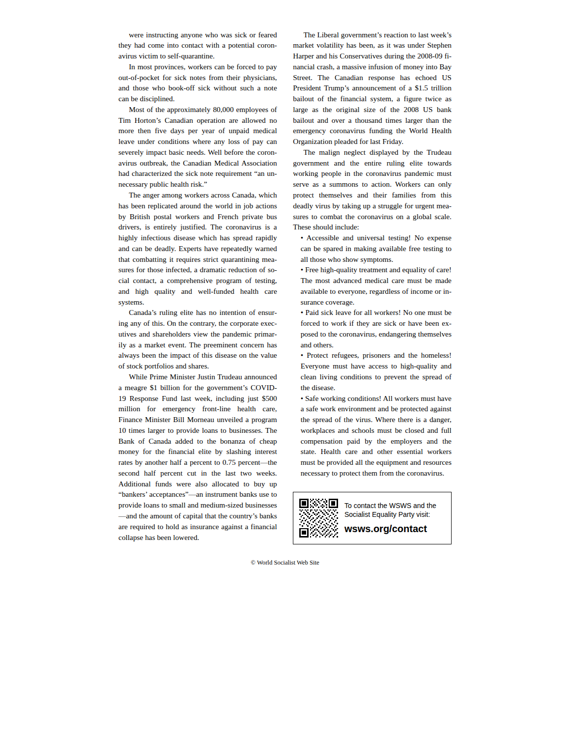were instructing anyone who was sick or feared they had come into contact with a potential coronavirus victim to self-quarantine.
In most provinces, workers can be forced to pay out-of-pocket for sick notes from their physicians, and those who book-off sick without such a note can be disciplined.
Most of the approximately 80,000 employees of Tim Horton’s Canadian operation are allowed no more then five days per year of unpaid medical leave under conditions where any loss of pay can severely impact basic needs. Well before the coronavirus outbreak, the Canadian Medical Association had characterized the sick note requirement “an unnecessary public health risk.”
The anger among workers across Canada, which has been replicated around the world in job actions by British postal workers and French private bus drivers, is entirely justified. The coronavirus is a highly infectious disease which has spread rapidly and can be deadly. Experts have repeatedly warned that combatting it requires strict quarantining measures for those infected, a dramatic reduction of social contact, a comprehensive program of testing, and high quality and well-funded health care systems.
Canada’s ruling elite has no intention of ensuring any of this. On the contrary, the corporate executives and shareholders view the pandemic primarily as a market event. The preeminent concern has always been the impact of this disease on the value of stock portfolios and shares.
While Prime Minister Justin Trudeau announced a meagre $1 billion for the government’s COVID-19 Response Fund last week, including just $500 million for emergency front-line health care, Finance Minister Bill Morneau unveiled a program 10 times larger to provide loans to businesses. The Bank of Canada added to the bonanza of cheap money for the financial elite by slashing interest rates by another half a percent to 0.75 percent—the second half percent cut in the last two weeks. Additional funds were also allocated to buy up “bankers’ acceptances”—an instrument banks use to provide loans to small and medium-sized businesses—and the amount of capital that the country’s banks are required to hold as insurance against a financial collapse has been lowered.
The Liberal government’s reaction to last week’s market volatility has been, as it was under Stephen Harper and his Conservatives during the 2008-09 financial crash, a massive infusion of money into Bay Street. The Canadian response has echoed US President Trump’s announcement of a $1.5 trillion bailout of the financial system, a figure twice as large as the original size of the 2008 US bank bailout and over a thousand times larger than the emergency coronavirus funding the World Health Organization pleaded for last Friday.
The malign neglect displayed by the Trudeau government and the entire ruling elite towards working people in the coronavirus pandemic must serve as a summons to action. Workers can only protect themselves and their families from this deadly virus by taking up a struggle for urgent measures to combat the coronavirus on a global scale. These should include:
• Accessible and universal testing! No expense can be spared in making available free testing to all those who show symptoms.
• Free high-quality treatment and equality of care! The most advanced medical care must be made available to everyone, regardless of income or insurance coverage.
• Paid sick leave for all workers! No one must be forced to work if they are sick or have been exposed to the coronavirus, endangering themselves and others.
• Protect refugees, prisoners and the homeless! Everyone must have access to high-quality and clean living conditions to prevent the spread of the disease.
• Safe working conditions! All workers must have a safe work environment and be protected against the spread of the virus. Where there is a danger, workplaces and schools must be closed and full compensation paid by the employers and the state. Health care and other essential workers must be provided all the equipment and resources necessary to protect them from the coronavirus.
To contact the WSWS and the Socialist Equality Party visit: wsws.org/contact
© World Socialist Web Site